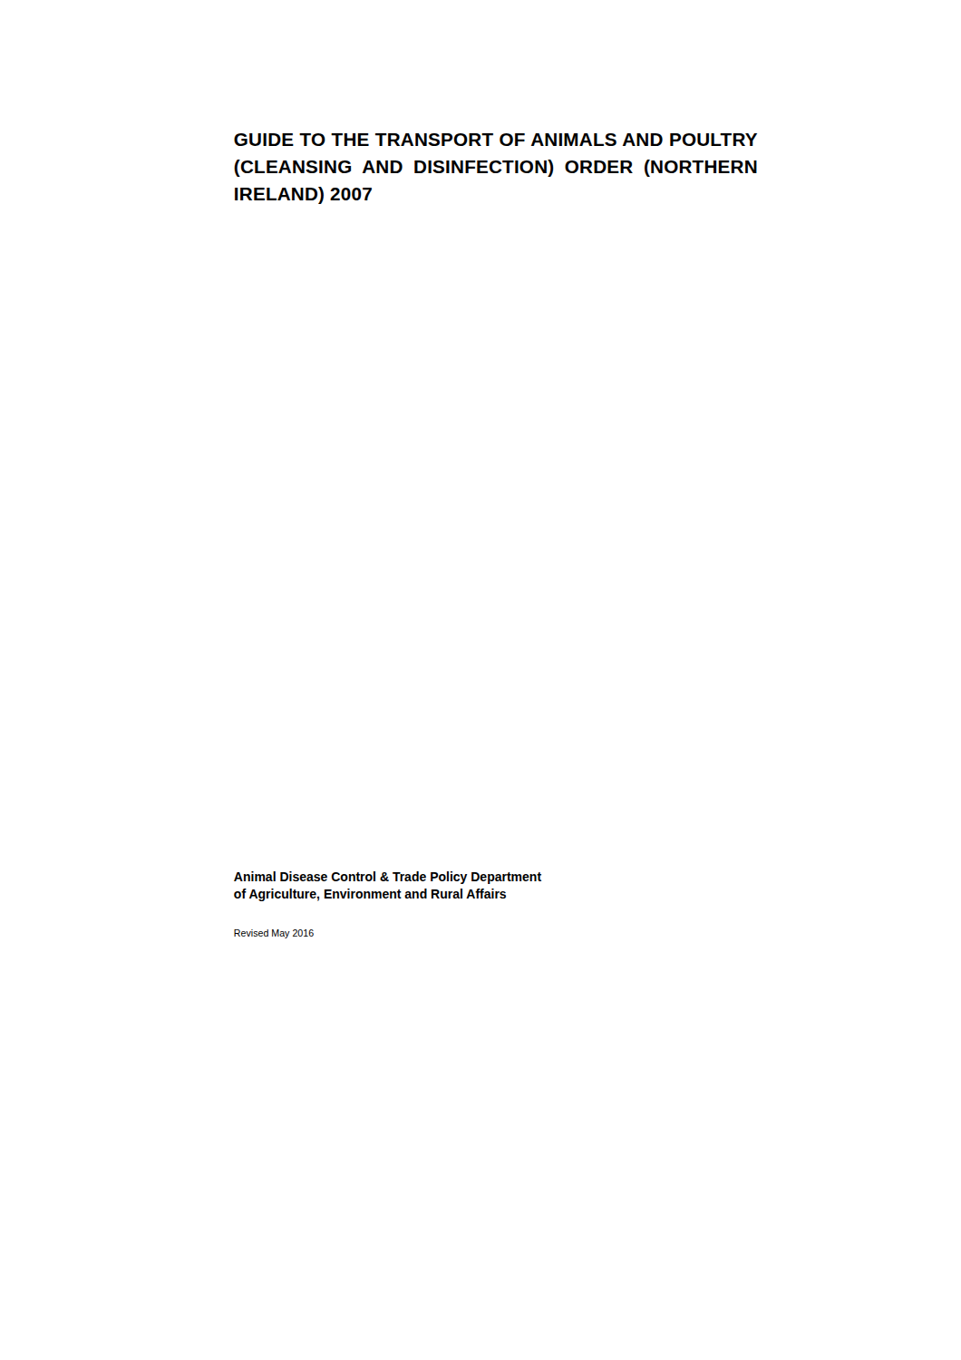GUIDE TO THE TRANSPORT OF ANIMALS AND POULTRY (CLEANSING AND DISINFECTION) ORDER (NORTHERN IRELAND) 2007
Animal Disease Control & Trade Policy Department
of Agriculture, Environment and Rural Affairs
Revised May 2016